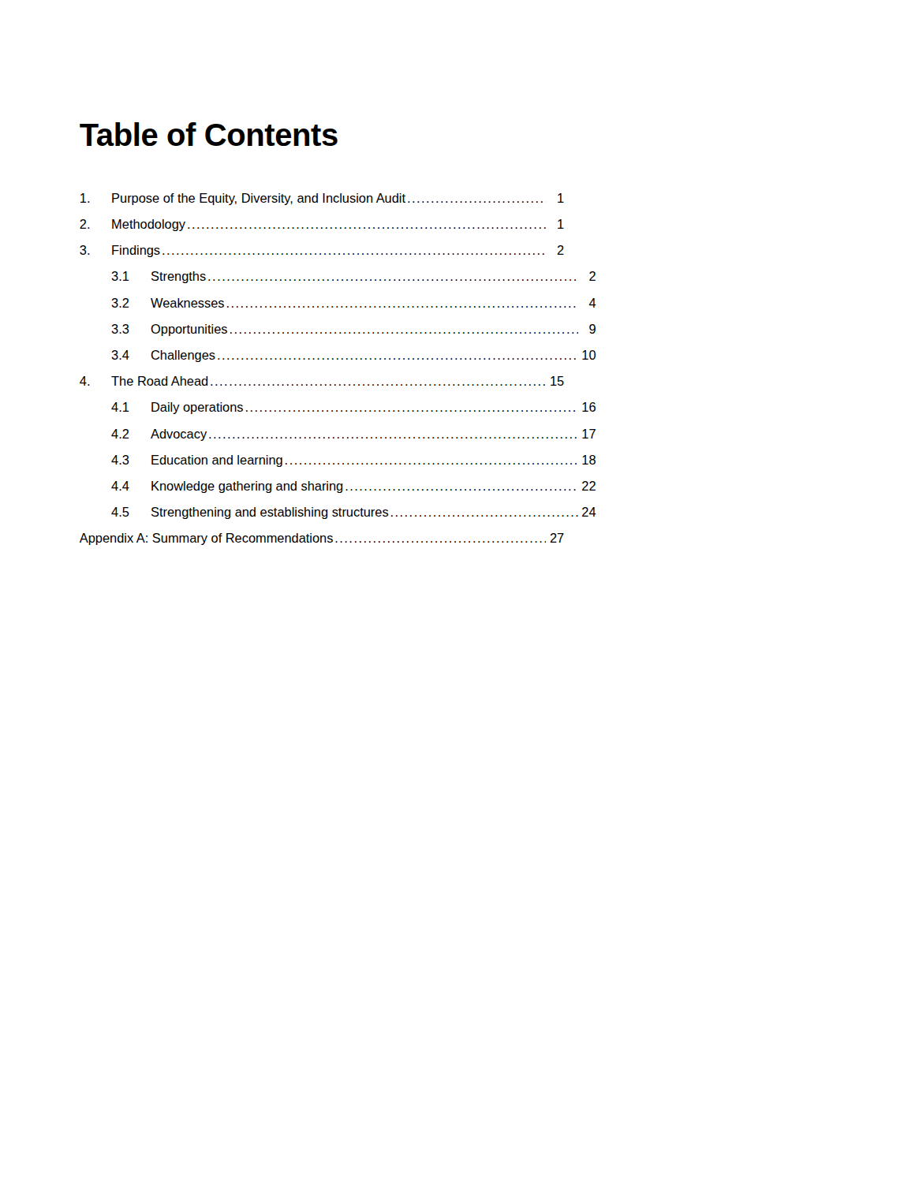Table of Contents
1. Purpose of the Equity, Diversity, and Inclusion Audit ......................................................................................................................................................... 1
2. Methodology ......................................................................................................................................................... 1
3. Findings ......................................................................................................................................................... 2
3.1 Strengths ......................................................................................................................................................... 2
3.2 Weaknesses ......................................................................................................................................................... 4
3.3 Opportunities ......................................................................................................................................................... 9
3.4 Challenges ......................................................................................................................................................... 10
4. The Road Ahead ......................................................................................................................................................... 15
4.1 Daily operations ......................................................................................................................................................... 16
4.2 Advocacy ......................................................................................................................................................... 17
4.3 Education and learning ......................................................................................................................................................... 18
4.4 Knowledge gathering and sharing ......................................................................................................................................................... 22
4.5 Strengthening and establishing structures ......................................................................................................................................................... 24
Appendix A: Summary of Recommendations ......................................................................................................................................................... 27